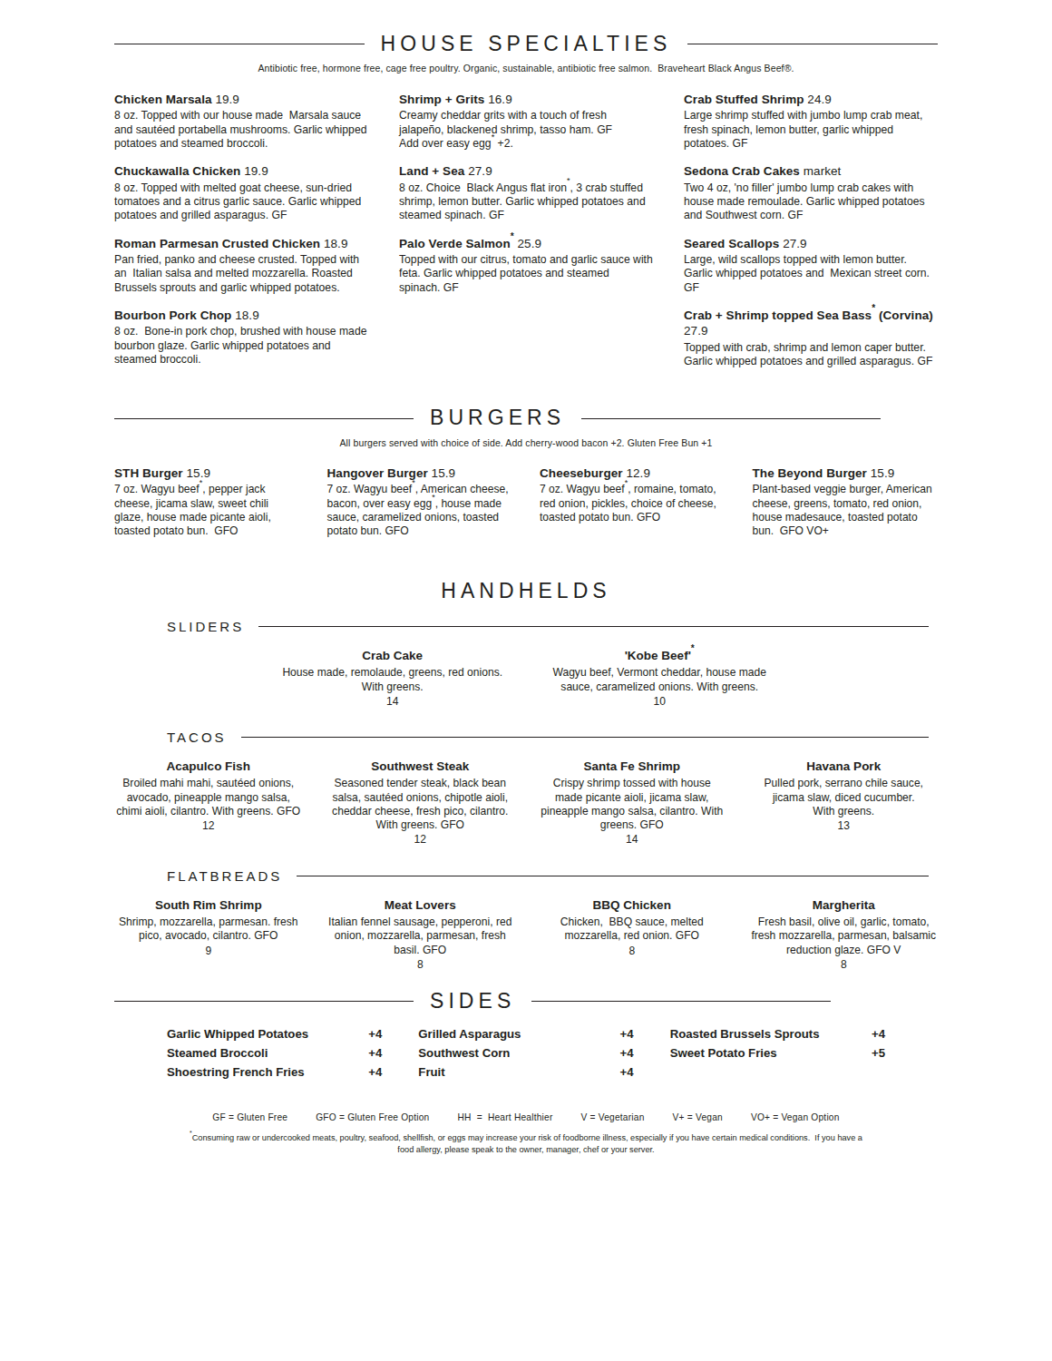House Specialties
Antibiotic free, hormone free, cage free poultry. Organic, sustainable, antibiotic free salmon. Braveheart Black Angus Beef®.
Chicken Marsala 19.9
8 oz. Topped with our house made Marsala sauce and sautéed portabella mushrooms. Garlic whipped potatoes and steamed broccoli.
Chuckawalla Chicken 19.9
8 oz. Topped with melted goat cheese, sun-dried tomatoes and a citrus garlic sauce. Garlic whipped potatoes and grilled asparagus. GF
Roman Parmesan Crusted Chicken 18.9
Pan fried, panko and cheese crusted. Topped with an Italian salsa and melted mozzarella. Roasted Brussels sprouts and garlic whipped potatoes.
Bourbon Pork Chop 18.9
8 oz. Bone-in pork chop, brushed with house made bourbon glaze. Garlic whipped potatoes and steamed broccoli.
Shrimp + Grits 16.9
Creamy cheddar grits with a touch of fresh jalapeño, blackened shrimp, tasso ham. GF
Add over easy egg* +2.
Land + Sea 27.9
8 oz. Choice Black Angus flat iron*, 3 crab stuffed shrimp, lemon butter. Garlic whipped potatoes and steamed spinach. GF
Palo Verde Salmon* 25.9
Topped with our citrus, tomato and garlic sauce with feta. Garlic whipped potatoes and steamed spinach. GF
Crab Stuffed Shrimp 24.9
Large shrimp stuffed with jumbo lump crab meat, fresh spinach, lemon butter, garlic whipped potatoes. GF
Sedona Crab Cakes market
Two 4 oz, 'no filler' jumbo lump crab cakes with house made remoulade. Garlic whipped potatoes and Southwest corn. GF
Seared Scallops 27.9
Large, wild scallops topped with lemon butter. Garlic whipped potatoes and Mexican street corn. GF
Crab + Shrimp topped Sea Bass* (Corvina) 27.9
Topped with crab, shrimp and lemon caper butter. Garlic whipped potatoes and grilled asparagus. GF
Burgers
All burgers served with choice of side. Add cherry-wood bacon +2. Gluten Free Bun +1
STH Burger 15.9
7 oz. Wagyu beef*, pepper jack cheese, jicama slaw, sweet chili glaze, house made picante aioli, toasted potato bun. GFO
Hangover Burger 15.9
7 oz. Wagyu beef*, American cheese, bacon, over easy egg*, house made sauce, caramelized onions, toasted potato bun. GFO
Cheeseburger 12.9
7 oz. Wagyu beef*, romaine, tomato, red onion, pickles, choice of cheese, toasted potato bun. GFO
The Beyond Burger 15.9
Plant-based veggie burger, American cheese, greens, tomato, red onion, house madesauce, toasted potato bun. GFO VO+
Handhelds
Sliders
Crab Cake
House made, remolaude, greens, red onions. With greens.
14
'Kobe Beef'*
Wagyu beef, Vermont cheddar, house made sauce, caramelized onions. With greens.
10
Tacos
Acapulco Fish
Broiled mahi mahi, sautéed onions, avocado, pineapple mango salsa, chimi aioli, cilantro. With greens. GFO
12
Southwest Steak
Seasoned tender steak, black bean salsa, sautéed onions, chipotle aioli, cheddar cheese, fresh pico, cilantro. With greens. GFO
12
Santa Fe Shrimp
Crispy shrimp tossed with house made picante aioli, jicama slaw, pineapple mango salsa, cilantro. With greens. GFO
14
Havana Pork
Pulled pork, serrano chile sauce, jicama slaw, diced cucumber.
With greens.
13
Flatbreads
South Rim Shrimp
Shrimp, mozzarella, parmesan. fresh pico, avocado, cilantro. GFO
9
Meat Lovers
Italian fennel sausage, pepperoni, red onion, mozzarella, parmesan, fresh basil. GFO
8
BBQ Chicken
Chicken, BBQ sauce, melted mozzarella, red onion. GFO
8
Margherita
Fresh basil, olive oil, garlic, tomato, fresh mozzarella, parmesan, balsamic reduction glaze. GFO V
8
Sides
Garlic Whipped Potatoes +4
Grilled Asparagus +4
Roasted Brussels Sprouts +4
Steamed Broccoli +4
Southwest Corn +4
Sweet Potato Fries +5
Shoestring French Fries +4
Fruit +4
GF = Gluten Free GFO = Gluten Free Option HH = Heart Healthier V = Vegetarian V+ = Vegan VO+ = Vegan Option
*Consuming raw or undercooked meats, poultry, seafood, shellfish, or eggs may increase your risk of foodborne illness, especially if you have certain medical conditions. If you have a
food allergy, please speak to the owner, manager, chef or your server.